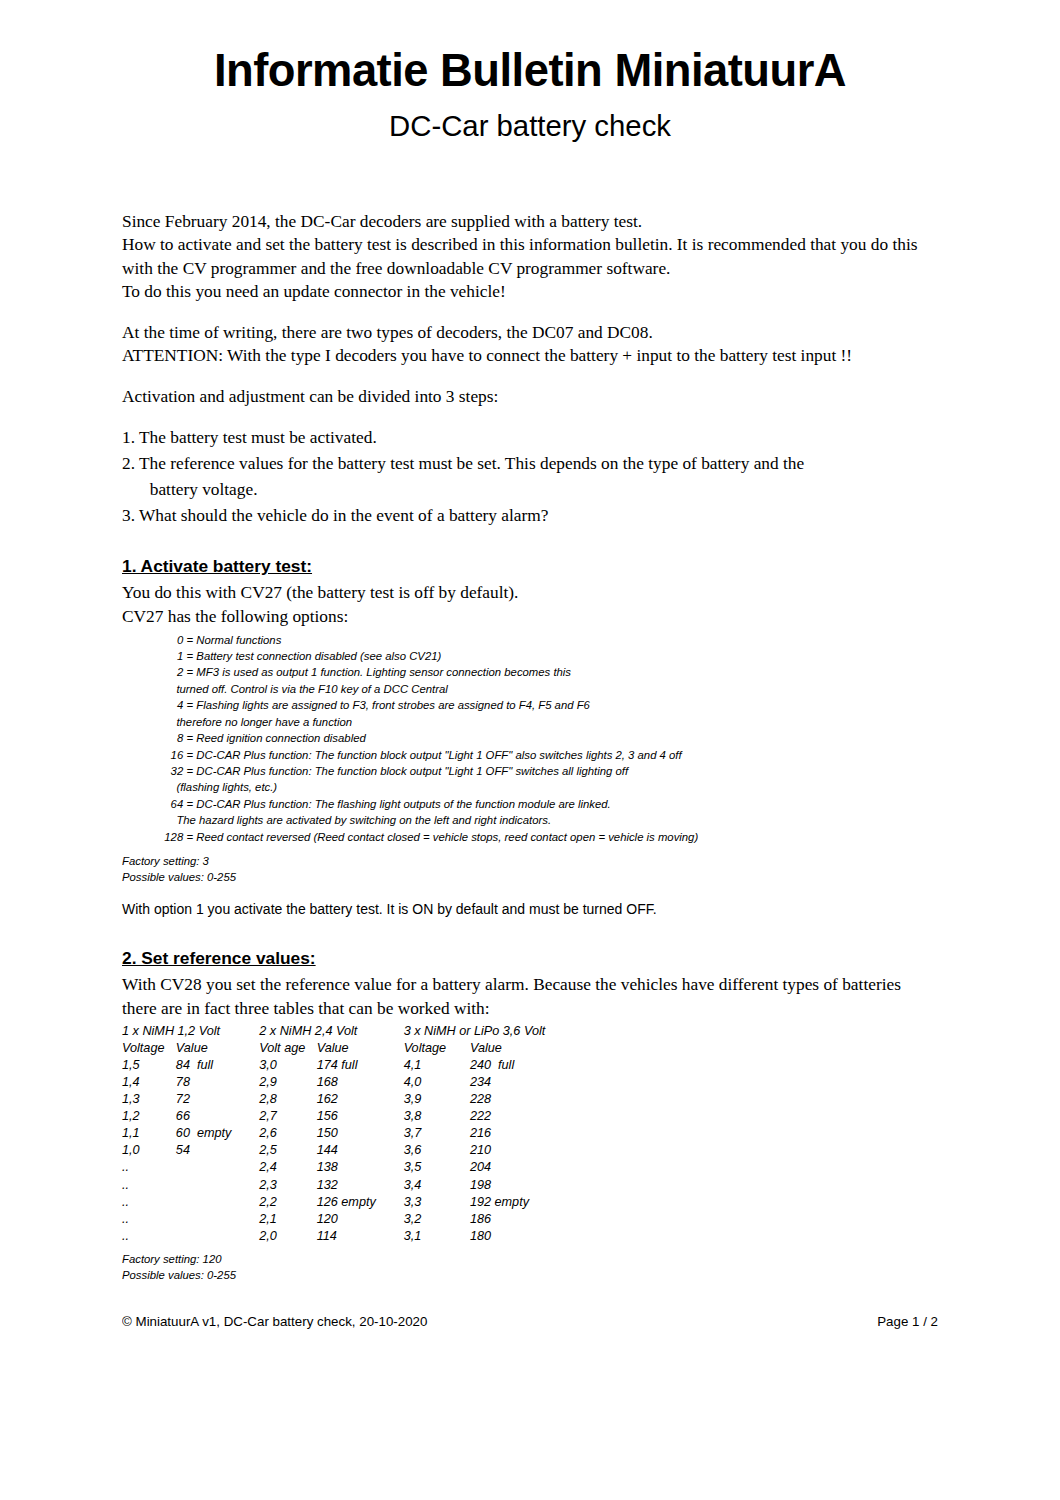Informatie Bulletin MiniatuurA
DC-Car battery check
Since February 2014, the DC-Car decoders are supplied with a battery test.
How to activate and set the battery test is described in this information bulletin. It is recommended that you do this with the CV programmer and the free downloadable CV programmer software.
To do this you need an update connector in the vehicle!
At the time of writing, there are two types of decoders, the DC07 and DC08.
ATTENTION: With the type I decoders you have to connect the battery + input to the battery test input !!
Activation and adjustment can be divided into 3 steps:
1. The battery test must be activated.
2. The reference values for the battery test must be set. This depends on the type of battery and the
battery voltage.
3. What should the vehicle do in the event of a battery alarm?
1. Activate battery test:
You do this with CV27 (the battery test is off by default).
CV27 has the following options:
0= Normal functions
1= Battery test connection disabled (see also CV21)
2= MF3 is used as output 1 function. Lighting sensor connection becomes this
turned off. Control is via the F10 key of a DCC Central 4= Flashing lights are assigned to F3, front strobes are assigned to F4, F5 and F6
therefore no longer have a function 8= Reed ignition connection disabled
16= DC-CAR Plus function: The function block output "Light 1 OFF" also switches lights 2, 3 and 4 off
32= DC-CAR Plus function: The function block output "Light 1 OFF" switches all lighting off
(flashing lights, etc.) 64= DC-CAR Plus function: The flashing light outputs of the function module are linked.
The hazard lights are activated by switching on the left and right indicators. 128= Reed contact reversed (Reed contact closed = vehicle stops, reed contact open = vehicle is moving)
Factory setting: 3
Possible values: 0-255
With option 1 you activate the battery test. It is ON by default and must be turned OFF.
2. Set reference values:
With CV28 you set the reference value for a battery alarm. Because the vehicles have different types of batteries there are in fact three tables that can be worked with:
| 1 x NiMH 1,2 Volt | 2 x NiMH 2,4 Volt | 3 x NiMH or LiPo 3,6 Volt |
| Voltage | Value | Volt age | Value | Voltage | Value |
| 1,5 | 84 full | 3,0 | 174 full | 4,1 | 240 full |
| 1,4 | 78 | 2,9 | 168 | 4,0 | 234 |
| 1,3 | 72 | 2,8 | 162 | 3,9 | 228 |
| 1,2 | 66 | 2,7 | 156 | 3,8 | 222 |
| 1,1 | 60 empty | 2,6 | 150 | 3,7 | 216 |
| 1,0 | 54 | 2,5 | 144 | 3,6 | 210 |
| .. | | 2,4 | 138 | 3,5 | 204 |
| .. | | 2,3 | 132 | 3,4 | 198 |
| .. | | 2,2 | 126 empty | 3,3 | 192 empty |
| .. | | 2,1 | 120 | 3,2 | 186 |
| .. | | 2,0 | 114 | 3,1 | 180 |
Factory setting: 120
Possible values: 0-255
© MiniatuurA v1, DC-Car battery check, 20-10-2020 Page 1 / 2